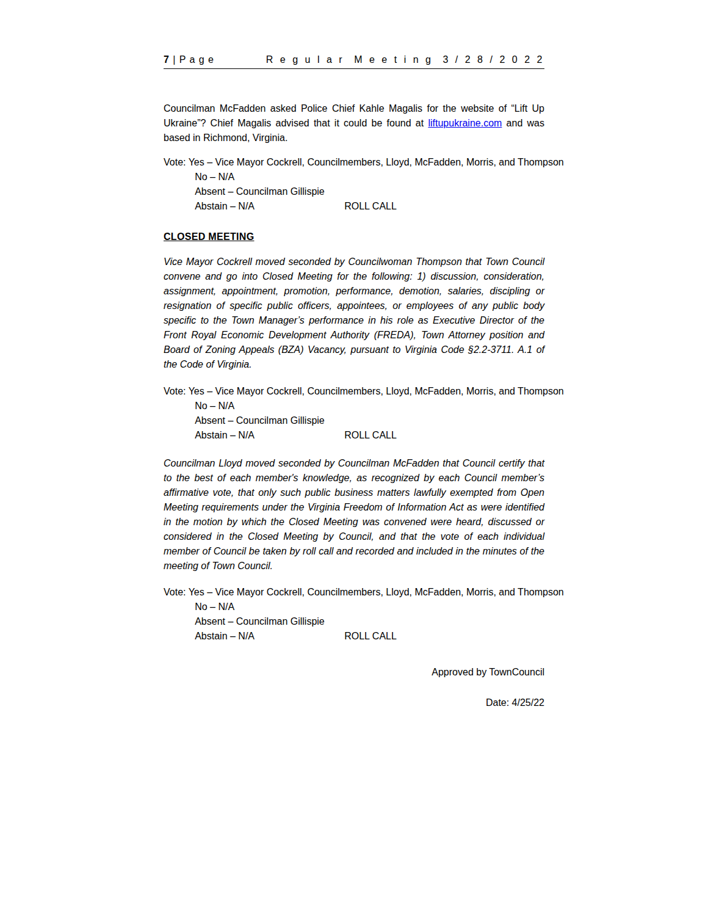7 | P a g e
R e g u l a r M e e t i n g 3 / 2 8 / 2 0 2 2
Councilman McFadden asked Police Chief Kahle Magalis for the website of “Lift Up Ukraine”? Chief Magalis advised that it could be found at liftupukraine.com and was based in Richmond, Virginia.
Vote: Yes – Vice Mayor Cockrell, Councilmembers, Lloyd, McFadden, Morris, and Thompson
No – N/A
Absent – Councilman Gillispie
Abstain – N/AROLL CALL
CLOSED MEETING
Vice Mayor Cockrell moved seconded by Councilwoman Thompson that Town Council convene and go into Closed Meeting for the following: 1) discussion, consideration, assignment, appointment, promotion, performance, demotion, salaries, discipling or resignation of specific public officers, appointees, or employees of any public body specific to the Town Manager’s performance in his role as Executive Director of the Front Royal Economic Development Authority (FREDA), Town Attorney position and Board of Zoning Appeals (BZA) Vacancy, pursuant to Virginia Code §2.2-3711. A.1 of the Code of Virginia.
Vote: Yes – Vice Mayor Cockrell, Councilmembers, Lloyd, McFadden, Morris, and Thompson
No – N/A
Absent – Councilman Gillispie
Abstain – N/AROLL CALL
Councilman Lloyd moved seconded by Councilman McFadden that Council certify that to the best of each member's knowledge, as recognized by each Council member’s affirmative vote, that only such public business matters lawfully exempted from Open Meeting requirements under the Virginia Freedom of Information Act as were identified in the motion by which the Closed Meeting was convened were heard, discussed or considered in the Closed Meeting by Council, and that the vote of each individual member of Council be taken by roll call and recorded and included in the minutes of the meeting of Town Council.
Vote: Yes – Vice Mayor Cockrell, Councilmembers, Lloyd, McFadden, Morris, and Thompson
No – N/A
Absent – Councilman Gillispie
Abstain – N/AROLL CALL
Approved by TownCouncil
Date: 4/25/22